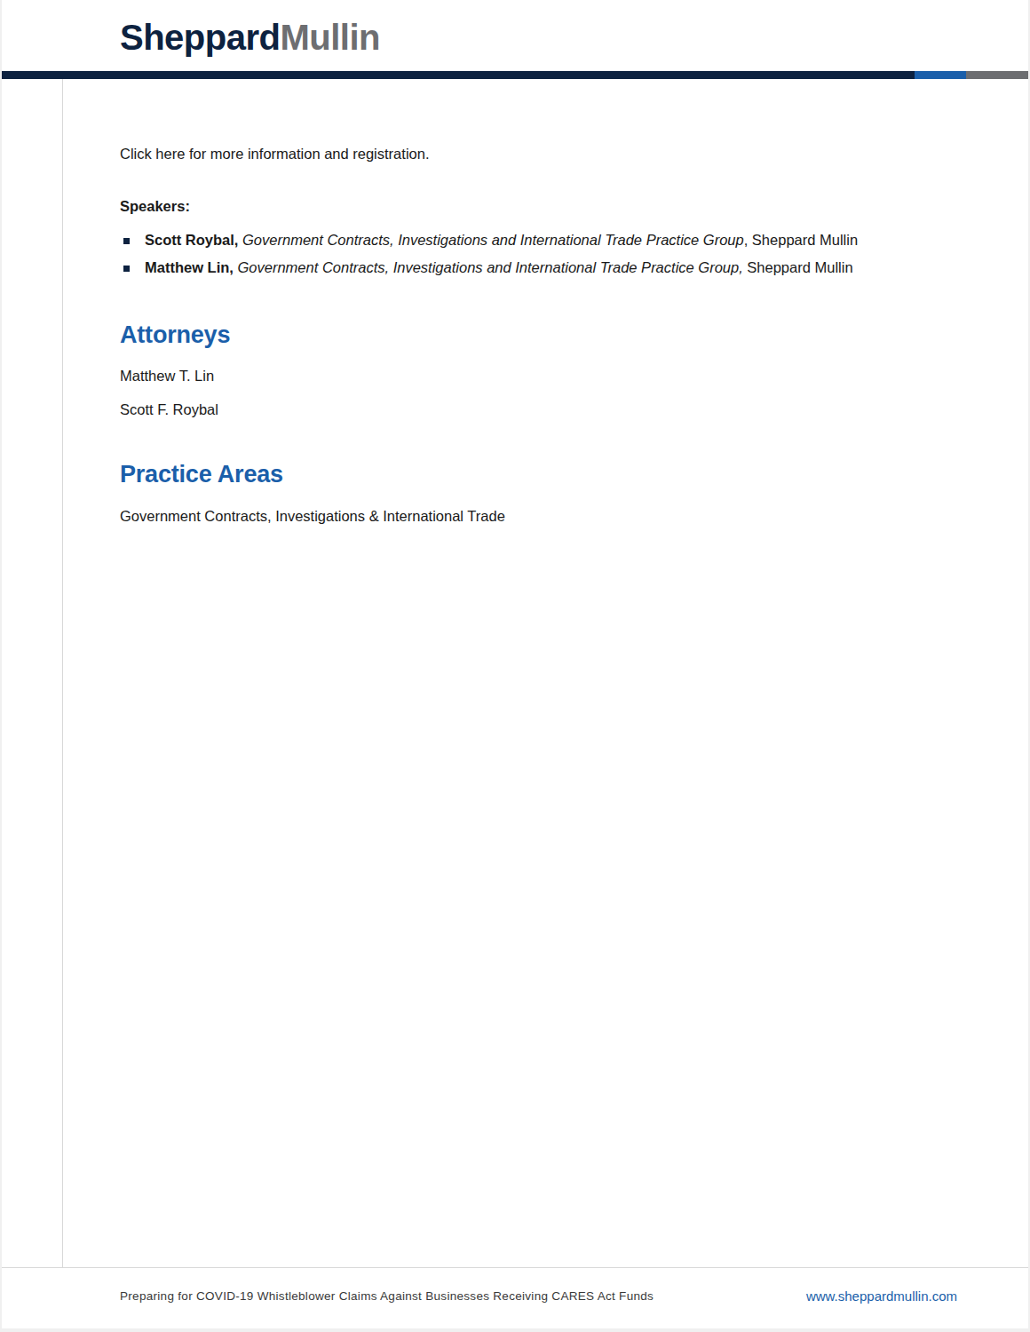Sheppard Mullin
Click here for more information and registration.
Speakers:
Scott Roybal, Government Contracts, Investigations and International Trade Practice Group, Sheppard Mullin
Matthew Lin, Government Contracts, Investigations and International Trade Practice Group, Sheppard Mullin
Attorneys
Matthew T. Lin
Scott F. Roybal
Practice Areas
Government Contracts, Investigations & International Trade
Preparing for COVID-19 Whistleblower Claims Against Businesses Receiving CARES Act Funds
www.sheppardmullin.com